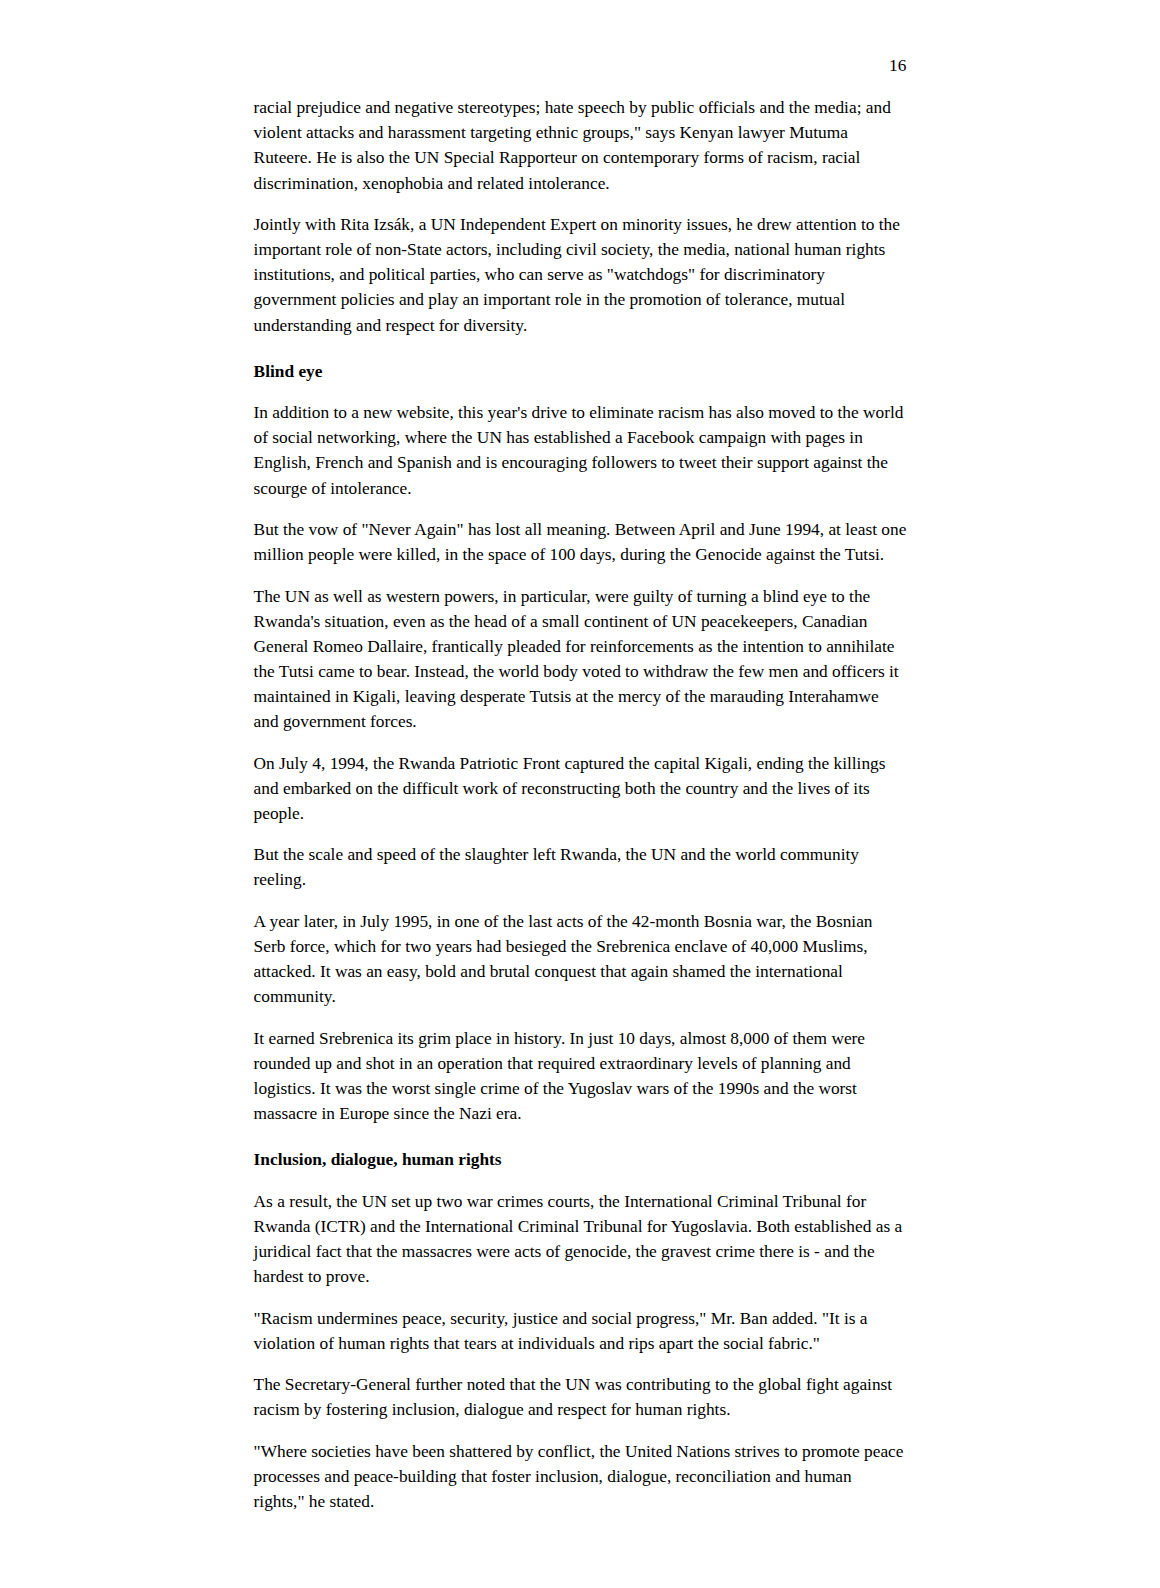16
racial prejudice and negative stereotypes; hate speech by public officials and the media; and violent attacks and harassment targeting ethnic groups," says Kenyan lawyer Mutuma Ruteere. He is also the UN Special Rapporteur on contemporary forms of racism, racial discrimination, xenophobia and related intolerance.
Jointly with Rita Izsák, a UN Independent Expert on minority issues, he drew attention to the important role of non-State actors, including civil society, the media, national human rights institutions, and political parties, who can serve as "watchdogs" for discriminatory government policies and play an important role in the promotion of tolerance, mutual understanding and respect for diversity.
Blind eye
In addition to a new website, this year's drive to eliminate racism has also moved to the world of social networking, where the UN has established a Facebook campaign with pages in English, French and Spanish and is encouraging followers to tweet their support against the scourge of intolerance.
But the vow of "Never Again" has lost all meaning. Between April and June 1994, at least one million people were killed, in the space of 100 days, during the Genocide against the Tutsi.
The UN as well as western powers, in particular, were guilty of turning a blind eye to the Rwanda's situation, even as the head of a small continent of UN peacekeepers, Canadian General Romeo Dallaire, frantically pleaded for reinforcements as the intention to annihilate the Tutsi came to bear. Instead, the world body voted to withdraw the few men and officers it maintained in Kigali, leaving desperate Tutsis at the mercy of the marauding Interahamwe and government forces.
On July 4, 1994, the Rwanda Patriotic Front captured the capital Kigali, ending the killings and embarked on the difficult work of reconstructing both the country and the lives of its people.
But the scale and speed of the slaughter left Rwanda, the UN and the world community reeling.
A year later, in July 1995, in one of the last acts of the 42-month Bosnia war, the Bosnian Serb force, which for two years had besieged the Srebrenica enclave of 40,000 Muslims, attacked. It was an easy, bold and brutal conquest that again shamed the international community.
It earned Srebrenica its grim place in history. In just 10 days, almost 8,000 of them were rounded up and shot in an operation that required extraordinary levels of planning and logistics. It was the worst single crime of the Yugoslav wars of the 1990s and the worst massacre in Europe since the Nazi era.
Inclusion, dialogue, human rights
As a result, the UN set up two war crimes courts, the International Criminal Tribunal for Rwanda (ICTR) and the International Criminal Tribunal for Yugoslavia. Both established as a juridical fact that the massacres were acts of genocide, the gravest crime there is - and the hardest to prove.
"Racism undermines peace, security, justice and social progress," Mr. Ban added. "It is a violation of human rights that tears at individuals and rips apart the social fabric."
The Secretary-General further noted that the UN was contributing to the global fight against racism by fostering inclusion, dialogue and respect for human rights.
"Where societies have been shattered by conflict, the United Nations strives to promote peace processes and peace-building that foster inclusion, dialogue, reconciliation and human rights," he stated.